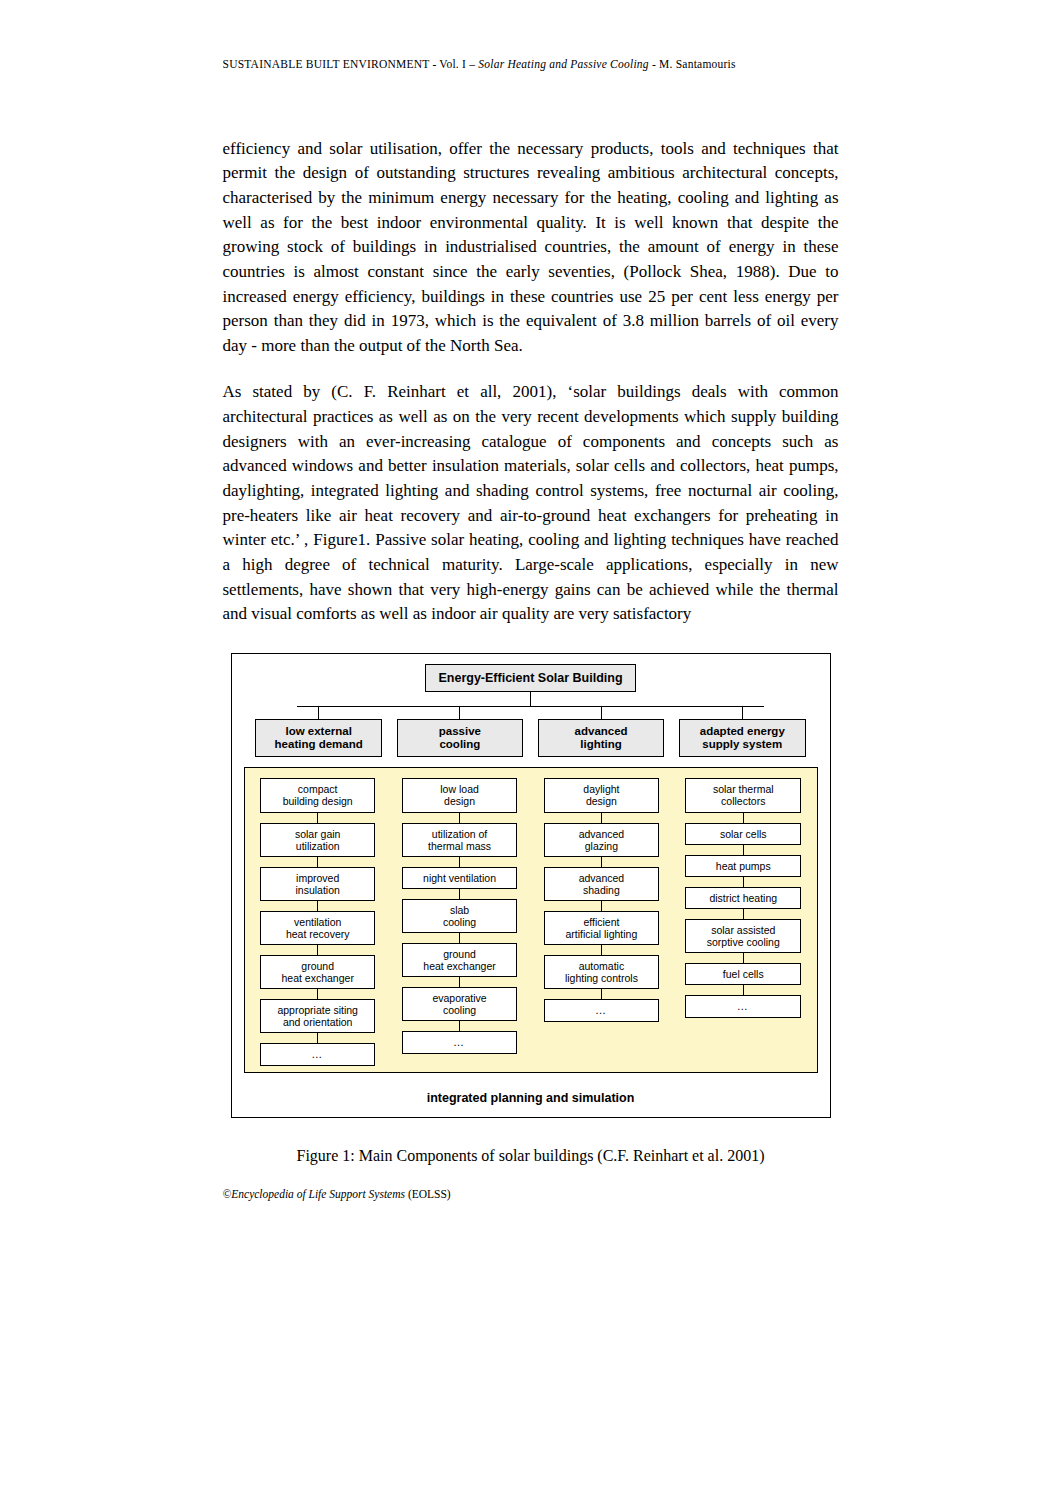SUSTAINABLE BUILT ENVIRONMENT - Vol. I – Solar Heating and Passive Cooling - M. Santamouris
efficiency and solar utilisation, offer the necessary products, tools and techniques that permit the design of outstanding structures revealing ambitious architectural concepts, characterised by the minimum energy necessary for the heating, cooling and lighting as well as for the best indoor environmental quality. It is well known that despite the growing stock of buildings in industrialised countries, the amount of energy in these countries is almost constant since the early seventies, (Pollock Shea, 1988). Due to increased energy efficiency, buildings in these countries use 25 per cent less energy per person than they did in 1973, which is the equivalent of 3.8 million barrels of oil every day - more than the output of the North Sea.
As stated by (C. F. Reinhart et all, 2001), ‘solar buildings deals with common architectural practices as well as on the very recent developments which supply building designers with an ever-increasing catalogue of components and concepts such as advanced windows and better insulation materials, solar cells and collectors, heat pumps, daylighting, integrated lighting and shading control systems, free nocturnal air cooling, pre-heaters like air heat recovery and air-to-ground heat exchangers for preheating in winter etc.’ , Figure1. Passive solar heating, cooling and lighting techniques have reached a high degree of technical maturity. Large-scale applications, especially in new settlements, have shown that very high-energy gains can be achieved while the thermal and visual comforts as well as indoor air quality are very satisfactory
Energy-Efficient Solar Building
low external
heating demand
passive
cooling
advanced
lighting
adapted energy
supply system
compact
building design
solar gain
utilization
improved
insulation
ventilation
heat recovery
ground
heat exchanger
appropriate siting
and orientation
…
low load
design
utilization of
thermal mass
night ventilation
slab
cooling
ground
heat exchanger
evaporative
cooling
…
daylight
design
advanced
glazing
advanced
shading
efficient
artificial lighting
automatic
lighting controls
…
solar thermal
collectors
solar cells
heat pumps
district heating
solar assisted
sorptive cooling
fuel cells
…
integrated planning and simulation
Figure 1: Main Components of solar buildings (C.F. Reinhart et al. 2001)
©Encyclopedia of Life Support Systems (EOLSS)